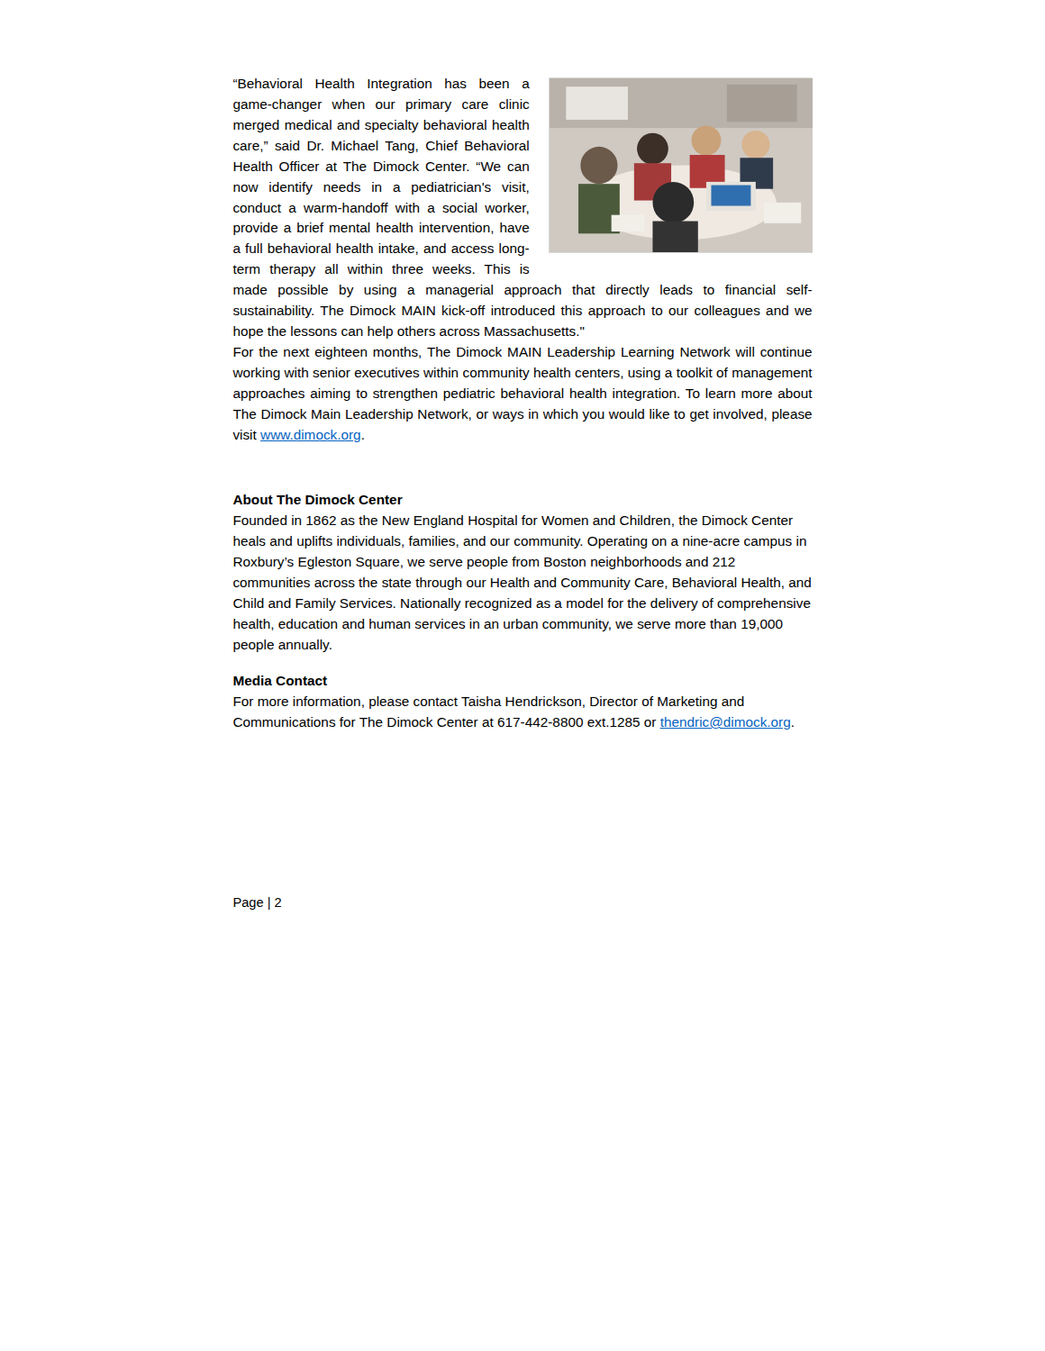“Behavioral Health Integration has been a game-changer when our primary care clinic merged medical and specialty behavioral health care,” said Dr. Michael Tang, Chief Behavioral Health Officer at The Dimock Center. “We can now identify needs in a pediatrician's visit, conduct a warm-handoff with a social worker, provide a brief mental health intervention, have a full behavioral health intake, and access long-term therapy all within three weeks. This is made possible by using a managerial approach that directly leads to financial self-sustainability. The Dimock MAIN kick-off introduced this approach to our colleagues and we hope the lessons can help others across Massachusetts."
For the next eighteen months, The Dimock MAIN Leadership Learning Network will continue working with senior executives within community health centers, using a toolkit of management approaches aiming to strengthen pediatric behavioral health integration. To learn more about The Dimock Main Leadership Network, or ways in which you would like to get involved, please visit www.dimock.org.
About The Dimock Center
Founded in 1862 as the New England Hospital for Women and Children, the Dimock Center heals and uplifts individuals, families, and our community. Operating on a nine-acre campus in Roxbury’s Egleston Square, we serve people from Boston neighborhoods and 212 communities across the state through our Health and Community Care, Behavioral Health, and Child and Family Services. Nationally recognized as a model for the delivery of comprehensive health, education and human services in an urban community, we serve more than 19,000 people annually.
Media Contact
For more information, please contact Taisha Hendrickson, Director of Marketing and Communications for The Dimock Center at 617-442-8800 ext.1285 or thendric@dimock.org.
Page | 2